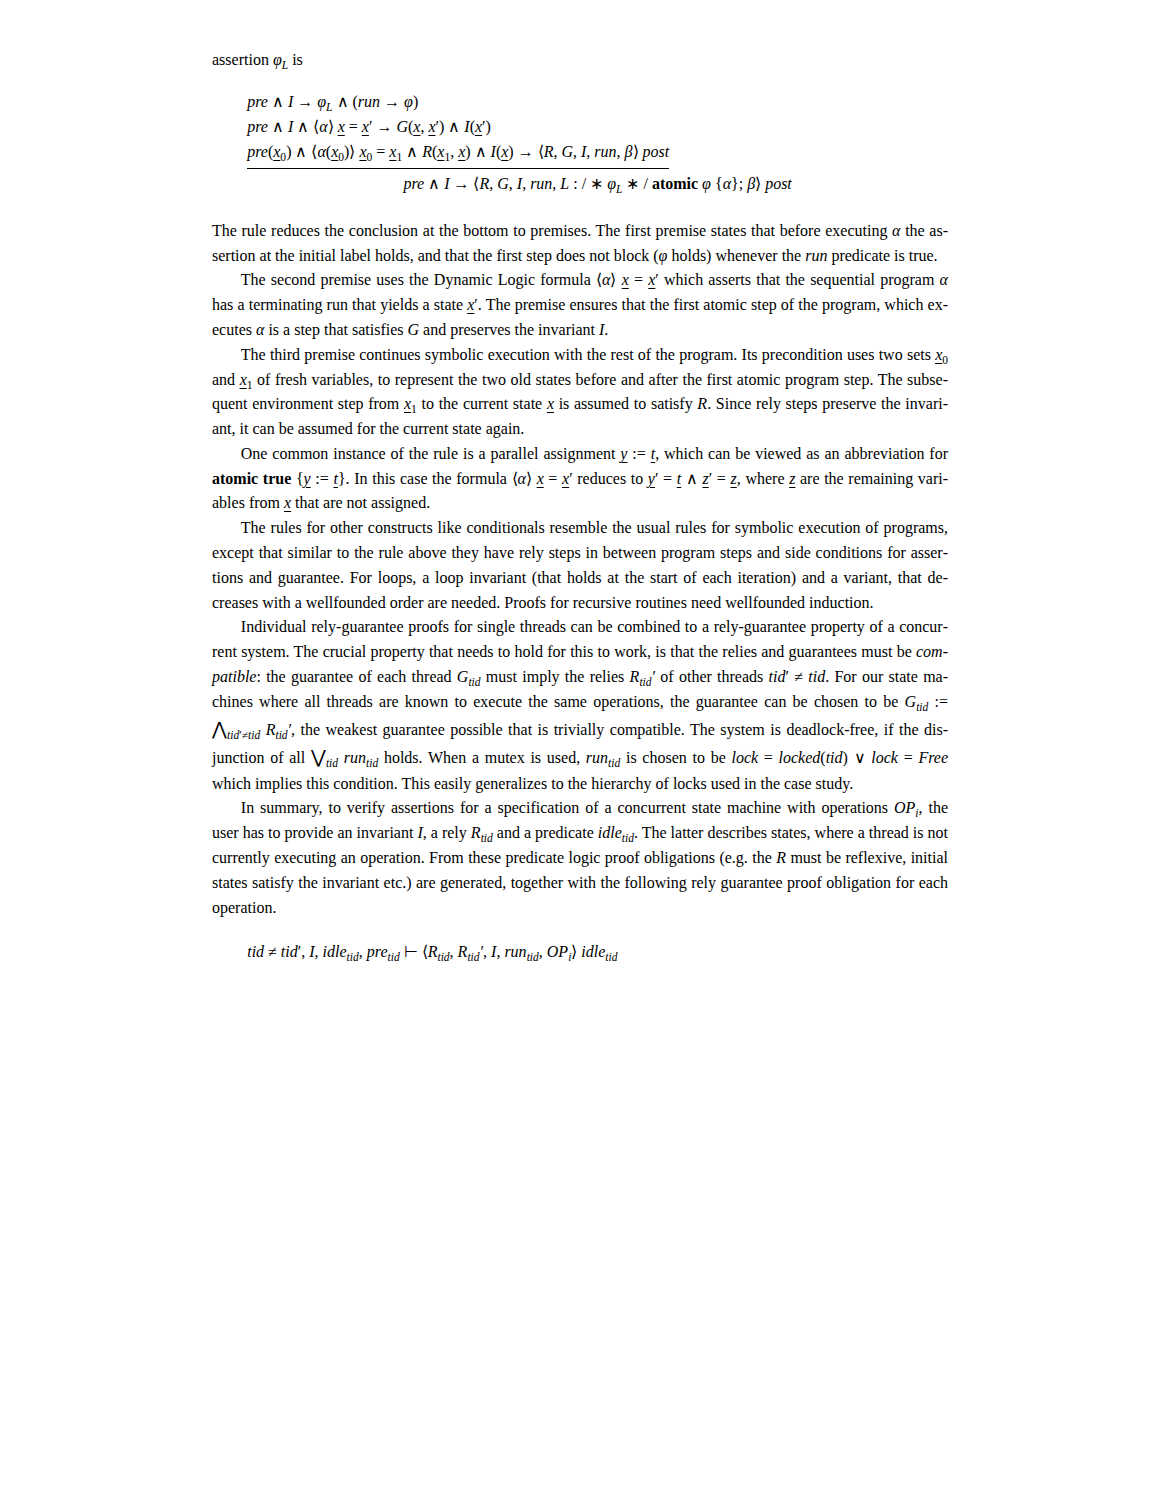assertion φL is
pre ∧ I → φL ∧ (run → φ) pre ∧ I ∧ ⟨α⟩ x = x′ → G(x, x′) ∧ I(x′)
pre(x0) ∧ ⟨α(x0)⟩ x0 = x1 ∧ R(x1, x) ∧ I(x) → ⟨R, G, I, run, β⟩ post pre ∧ I → ⟨R, G, I, run, L : / ∗ φL ∗ / atomic φ {α}; β⟩ post
The rule reduces the conclusion at the bottom to premises. The first premise states that before executing α the assertion at the initial label holds, and that the first step does not block (φ holds) whenever the run predicate is true.
The second premise uses the Dynamic Logic formula ⟨α⟩ x = x′ which asserts that the sequential program α has a terminating run that yields a state x′. The premise ensures that the first atomic step of the program, which executes α is a step that satisfies G and preserves the invariant I.
The third premise continues symbolic execution with the rest of the program. Its precondition uses two sets x0 and x1 of fresh variables, to represent the two old states before and after the first atomic program step. The subsequent environment step from x1 to the current state x is assumed to satisfy R. Since rely steps preserve the invariant, it can be assumed for the current state again.
One common instance of the rule is a parallel assignment y := t, which can be viewed as an abbreviation for atomic true {y := t}. In this case the formula ⟨α⟩ x = x′ reduces to y′ = t ∧ z′ = z, where z are the remaining variables from x that are not assigned.
The rules for other constructs like conditionals resemble the usual rules for symbolic execution of programs, except that similar to the rule above they have rely steps in between program steps and side conditions for assertions and guarantee. For loops, a loop invariant (that holds at the start of each iteration) and a variant, that decreases with a wellfounded order are needed. Proofs for recursive routines need wellfounded induction.
Individual rely-guarantee proofs for single threads can be combined to a rely-guarantee property of a concurrent system. The crucial property that needs to hold for this to work, is that the relies and guarantees must be compatible: the guarantee of each thread Gtid must imply the relies Rtid′ of other threads tid′ ≠ tid. For our state machines where all threads are known to execute the same operations, the guarantee can be chosen to be Gtid := ⋀tid′≠tid Rtid′, the weakest guarantee possible that is trivially compatible. The system is deadlock-free, if the disjunction of all ⋁tid runtid holds. When a mutex is used, runtid is chosen to be lock = locked(tid) ∨ lock = Free which implies this condition. This easily generalizes to the hierarchy of locks used in the case study.
In summary, to verify assertions for a specification of a concurrent state machine with operations OPi, the user has to provide an invariant I, a rely Rtid and a predicate idletid. The latter describes states, where a thread is not currently executing an operation. From these predicate logic proof obligations (e.g. the R must be reflexive, initial states satisfy the invariant etc.) are generated, together with the following rely guarantee proof obligation for each operation.
tid ≠ tid′, I, idletid, pretid ⊢ ⟨Rtid, Rtid′, I, runtid, OPi⟩ idletid